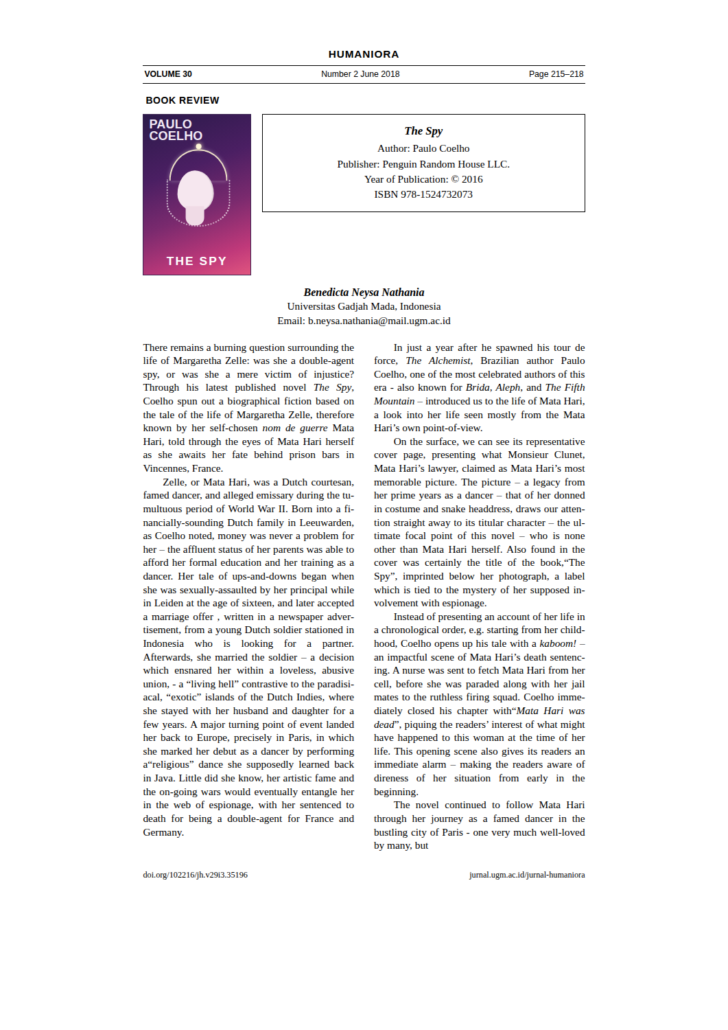HUMANIORA
VOLUME 30 Number 2 June 2018 Page 215–218
BOOK REVIEW
Paulo
Coelho
The Spy
The Spy
Author: Paulo Coelho
Publisher: Penguin Random House LLC.
Year of Publication: © 2016
ISBN 978-1524732073
Benedicta Neysa Nathania
Universitas Gadjah Mada, Indonesia
Email: b.neysa.nathania@mail.ugm.ac.id
There remains a burning question surrounding the life of Margaretha Zelle: was she a double-agent spy, or was she a mere victim of injustice? Through his latest published novel The Spy, Coelho spun out a biographical fiction based on the tale of the life of Margaretha Zelle, therefore known by her self-chosen nom de guerre Mata Hari, told through the eyes of Mata Hari herself as she awaits her fate behind prison bars in Vincennes, France.
Zelle, or Mata Hari, was a Dutch courtesan, famed dancer, and alleged emissary during the tumultuous period of World War II. Born into a financially-sounding Dutch family in Leeuwarden, as Coelho noted, money was never a problem for her – the affluent status of her parents was able to afford her formal education and her training as a dancer. Her tale of ups-and-downs began when she was sexually-assaulted by her principal while in Leiden at the age of sixteen, and later accepted a marriage offer , written in a newspaper advertisement, from a young Dutch soldier stationed in Indonesia who is looking for a partner. Afterwards, she married the soldier – a decision which ensnared her within a loveless, abusive union, - a “living hell” contrastive to the paradisiacal, “exotic” islands of the Dutch Indies, where she stayed with her husband and daughter for a few years. A major turning point of event landed her back to Europe, precisely in Paris, in which she marked her debut as a dancer by performing a“religious” dance she supposedly learned back in Java. Little did she know, her artistic fame and the on-going wars would eventually entangle her in the web of espionage, with her sentenced to death for being a double-agent for France and Germany.
In just a year after he spawned his tour de force, The Alchemist, Brazilian author Paulo Coelho, one of the most celebrated authors of this era - also known for Brida, Aleph, and The Fifth Mountain – introduced us to the life of Mata Hari, a look into her life seen mostly from the Mata Hari’s own point-of-view.
On the surface, we can see its representative cover page, presenting what Monsieur Clunet, Mata Hari’s lawyer, claimed as Mata Hari’s most memorable picture. The picture – a legacy from her prime years as a dancer – that of her donned in costume and snake headdress, draws our attention straight away to its titular character – the ultimate focal point of this novel – who is none other than Mata Hari herself. Also found in the cover was certainly the title of the book,“The Spy”, imprinted below her photograph, a label which is tied to the mystery of her supposed involvement with espionage.
Instead of presenting an account of her life in a chronological order, e.g. starting from her childhood, Coelho opens up his tale with a kaboom! – an impactful scene of Mata Hari’s death sentencing. A nurse was sent to fetch Mata Hari from her cell, before she was paraded along with her jail mates to the ruthless firing squad. Coelho immediately closed his chapter with“Mata Hari was dead”, piquing the readers’ interest of what might have happened to this woman at the time of her life. This opening scene also gives its readers an immediate alarm – making the readers aware of direness of her situation from early in the beginning.
The novel continued to follow Mata Hari through her journey as a famed dancer in the bustling city of Paris - one very much well-loved by many, but
doi.org/102216/jh.v29i3.35196 jurnal.ugm.ac.id/jurnal-humaniora